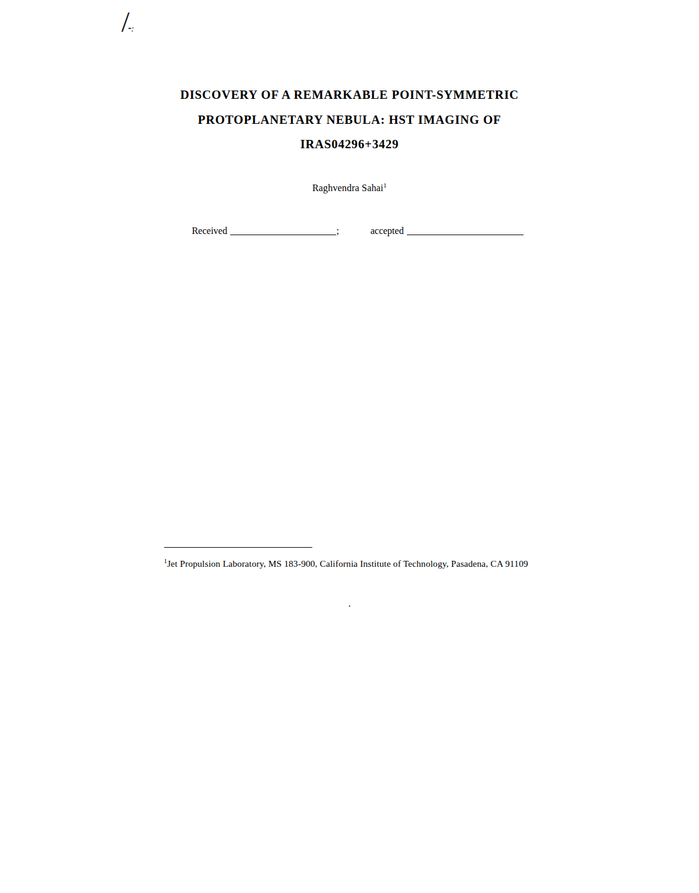/⁃:
Discovery of a Remarkable Point-Symmetric
Protoplanetary Nebula: HST Imaging of
IRAS04296+3429
Raghvendra Sahai1
Received ; accepted
1Jet Propulsion Laboratory, MS 183-900, California Institute of Technology, Pasadena, CA 91109
.